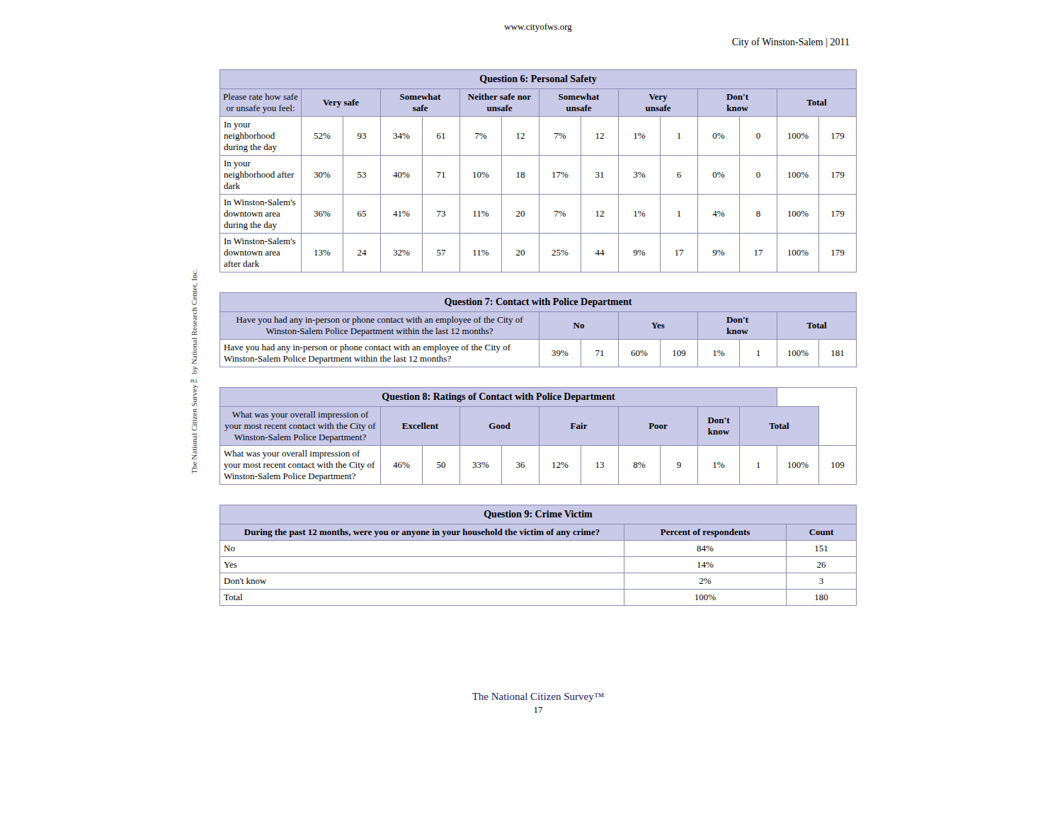www.cityofws.org
City of Winston-Salem | 2011
The National Citizen Survey™ by National Research Center, Inc.
| Question 6: Personal Safety |
| --- |
| Please rate how safe or unsafe you feel: | Very safe | Somewhat safe | Neither safe nor unsafe | Somewhat unsafe | Very unsafe | Don't know | Total |
| In your neighborhood during the day | 52% | 93 | 34% | 61 | 7% | 12 | 7% | 12 | 1% | 1 | 0% | 0 | 100% | 179 |
| In your neighborhood after dark | 30% | 53 | 40% | 71 | 10% | 18 | 17% | 31 | 3% | 6 | 0% | 0 | 100% | 179 |
| In Winston-Salem's downtown area during the day | 36% | 65 | 41% | 73 | 11% | 20 | 7% | 12 | 1% | 1 | 4% | 8 | 100% | 179 |
| In Winston-Salem's downtown area after dark | 13% | 24 | 32% | 57 | 11% | 20 | 25% | 44 | 9% | 17 | 9% | 17 | 100% | 179 |
| Question 7: Contact with Police Department |
| --- |
| Have you had any in-person or phone contact with an employee of the City of Winston-Salem Police Department within the last 12 months? | No | Yes | Don't know | Total |
| Have you had any in-person or phone contact with an employee of the City of Winston-Salem Police Department within the last 12 months? | 39% | 71 | 60% | 109 | 1% | 1 | 100% | 181 |
| Question 8: Ratings of Contact with Police Department |
| --- |
| What was your overall impression of your most recent contact with the City of Winston-Salem Police Department? | Excellent | Good | Fair | Poor | Don't know | Total |
| What was your overall impression of your most recent contact with the City of Winston-Salem Police Department? | 46% | 50 | 33% | 36 | 12% | 13 | 8% | 9 | 1% | 1 | 100% | 109 |
| Question 9: Crime Victim |
| --- |
| During the past 12 months, were you or anyone in your household the victim of any crime? | Percent of respondents | Count |
| No | 84% | 151 |
| Yes | 14% | 26 |
| Don't know | 2% | 3 |
| Total | 100% | 180 |
The National Citizen Survey™
17